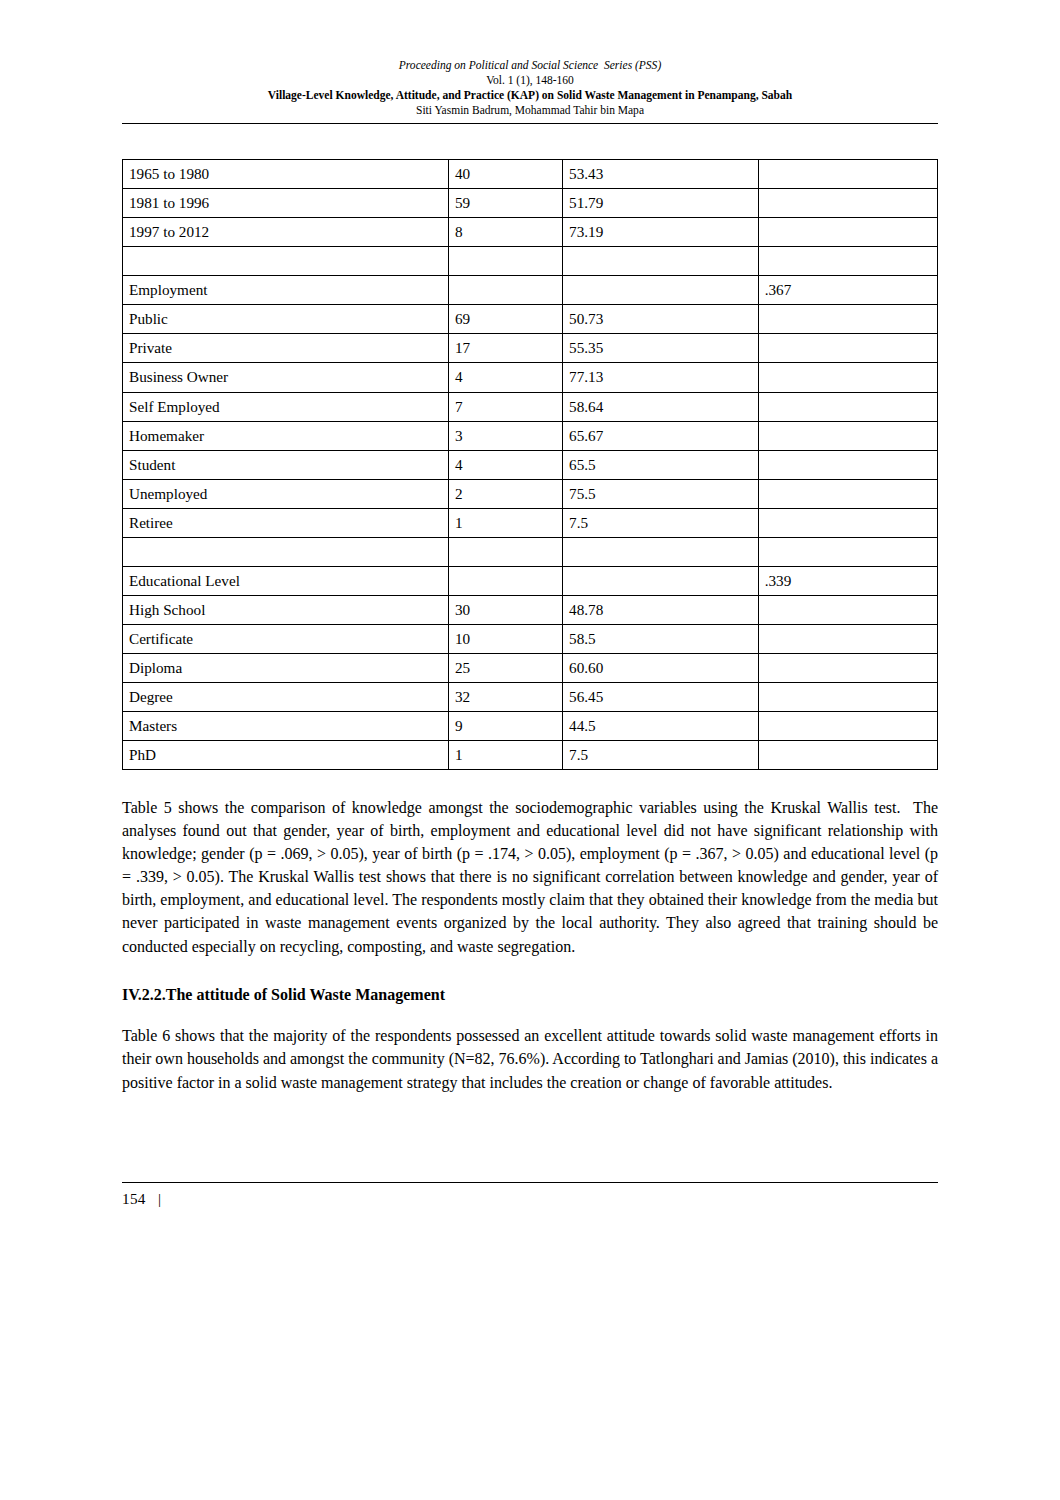Proceeding on Political and Social Science Series (PSS)
Vol. 1 (1), 148-160
Village-Level Knowledge, Attitude, and Practice (KAP) on Solid Waste Management in Penampang, Sabah
Siti Yasmin Badrum, Mohammad Tahir bin Mapa
| 1965 to 1980 | 40 | 53.43 | |
| 1981 to 1996 | 59 | 51.79 | |
| 1997 to 2012 | 8 | 73.19 | |
| Employment | | | .367 |
| Public | 69 | 50.73 | |
| Private | 17 | 55.35 | |
| Business Owner | 4 | 77.13 | |
| Self Employed | 7 | 58.64 | |
| Homemaker | 3 | 65.67 | |
| Student | 4 | 65.5 | |
| Unemployed | 2 | 75.5 | |
| Retiree | 1 | 7.5 | |
| Educational Level | | | .339 |
| High School | 30 | 48.78 | |
| Certificate | 10 | 58.5 | |
| Diploma | 25 | 60.60 | |
| Degree | 32 | 56.45 | |
| Masters | 9 | 44.5 | |
| PhD | 1 | 7.5 | |
Table 5 shows the comparison of knowledge amongst the sociodemographic variables using the Kruskal Wallis test. The analyses found out that gender, year of birth, employment and educational level did not have significant relationship with knowledge; gender (p = .069, > 0.05), year of birth (p = .174, > 0.05), employment (p = .367, > 0.05) and educational level (p = .339, > 0.05). The Kruskal Wallis test shows that there is no significant correlation between knowledge and gender, year of birth, employment, and educational level. The respondents mostly claim that they obtained their knowledge from the media but never participated in waste management events organized by the local authority. They also agreed that training should be conducted especially on recycling, composting, and waste segregation.
IV.2.2.The attitude of Solid Waste Management
Table 6 shows that the majority of the respondents possessed an excellent attitude towards solid waste management efforts in their own households and amongst the community (N=82, 76.6%). According to Tatlonghari and Jamias (2010), this indicates a positive factor in a solid waste management strategy that includes the creation or change of favorable attitudes.
154 |